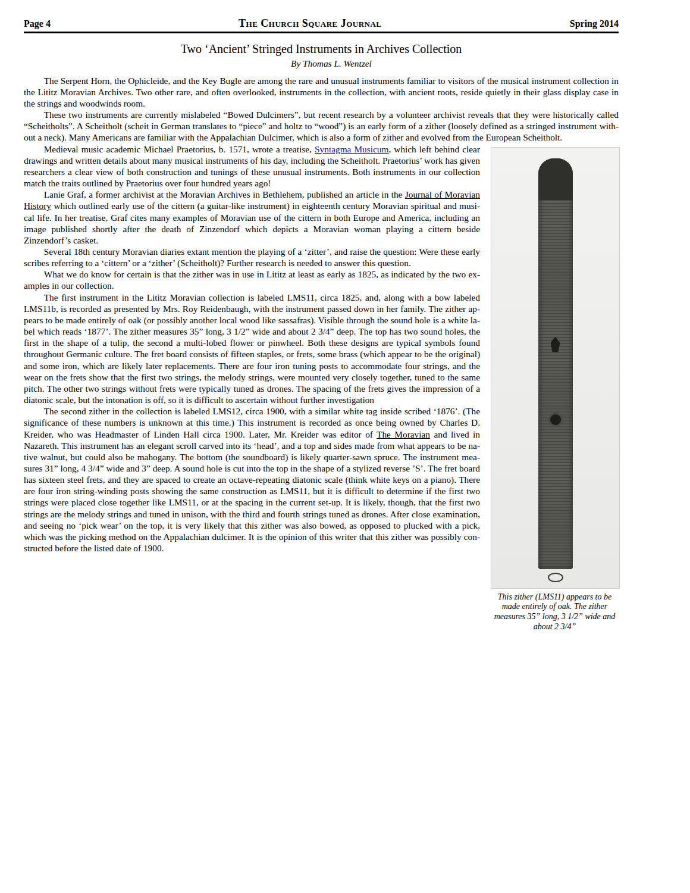Page 4 The Church Square Journal Spring 2014
Two ‘Ancient’ Stringed Instruments in Archives Collection
By Thomas L. Wentzel
The Serpent Horn, the Ophicleide, and the Key Bugle are among the rare and unusual instruments familiar to visitors of the musical instrument collection in the Lititz Moravian Archives. Two other rare, and often overlooked, instruments in the collection, with ancient roots, reside quietly in their glass display case in the strings and woodwinds room.
These two instruments are currently mislabeled “Bowed Dulcimers”, but recent research by a volunteer archivist reveals that they were historically called “Scheitholts”. A Scheitholt (scheit in German translates to “piece” and holtz to “wood”) is an early form of a zither (loosely defined as a stringed instrument without a neck). Many Americans are familiar with the Appalachian Dulcimer, which is also a form of zither and evolved from the European Scheitholt.
This zither (LMS11) appears to be made entirely of oak. The zither measures 35” long, 3 1/2” wide and about 2 3/4”
Medieval music academic Michael Praetorius, b. 1571, wrote a treatise, Syntagma Musicum, which left behind clear drawings and written details about many musical instruments of his day, including the Scheitholt. Praetorius’ work has given researchers a clear view of both construction and tunings of these unusual instruments. Both instruments in our collection match the traits outlined by Praetorius over four hundred years ago!
Lanie Graf, a former archivist at the Moravian Archives in Bethlehem, published an article in the Journal of Moravian History which outlined early use of the cittern (a guitar-like instrument) in eighteenth century Moravian spiritual and musical life. In her treatise, Graf cites many examples of Moravian use of the cittern in both Europe and America, including an image published shortly after the death of Zinzendorf which depicts a Moravian woman playing a cittern beside Zinzendorf’s casket.
Several 18th century Moravian diaries extant mention the playing of a ‘zitter’, and raise the question: Were these early scribes referring to a ‘cittern’ or a ‘zither’ (Scheitholt)? Further research is needed to answer this question.
What we do know for certain is that the zither was in use in Lititz at least as early as 1825, as indicated by the two examples in our collection.
The first instrument in the Lititz Moravian collection is labeled LMS11, circa 1825, and, along with a bow labeled LMS11b, is recorded as presented by Mrs. Roy Reidenbaugh, with the instrument passed down in her family. The zither appears to be made entirely of oak (or possibly another local wood like sassafras). Visible through the sound hole is a white label which reads ‘1877’. The zither measures 35” long, 3 1/2” wide and about 2 3/4” deep. The top has two sound holes, the first in the shape of a tulip, the second a multi-lobed flower or pinwheel. Both these designs are typical symbols found throughout Germanic culture. The fret board consists of fifteen staples, or frets, some brass (which appear to be the original) and some iron, which are likely later replacements. There are four iron tuning posts to accommodate four strings, and the wear on the frets show that the first two strings, the melody strings, were mounted very closely together, tuned to the same pitch. The other two strings without frets were typically tuned as drones. The spacing of the frets gives the impression of a diatonic scale, but the intonation is off, so it is difficult to ascertain without further investigation
The second zither in the collection is labeled LMS12, circa 1900, with a similar white tag inside scribed ‘1876’. (The significance of these numbers is unknown at this time.) This instrument is recorded as once being owned by Charles D. Kreider, who was Headmaster of Linden Hall circa 1900. Later, Mr. Kreider was editor of The Moravian and lived in Nazareth. This instrument has an elegant scroll carved into its ‘head’, and a top and sides made from what appears to be native walnut, but could also be mahogany. The bottom (the soundboard) is likely quarter-sawn spruce. The instrument measures 31” long, 4 3/4” wide and 3” deep. A sound hole is cut into the top in the shape of a stylized reverse ’S’. The fret board has sixteen steel frets, and they are spaced to create an octave-repeating diatonic scale (think white keys on a piano). There are four iron string-winding posts showing the same construction as LMS11, but it is difficult to determine if the first two strings were placed close together like LMS11, or at the spacing in the current set-up. It is likely, though, that the first two strings are the melody strings and tuned in unison, with the third and fourth strings tuned as drones. After close examination, and seeing no ‘pick wear’ on the top, it is very likely that this zither was also bowed, as opposed to plucked with a pick, which was the picking method on the Appalachian dulcimer. It is the opinion of this writer that this zither was possibly constructed before the listed date of 1900.